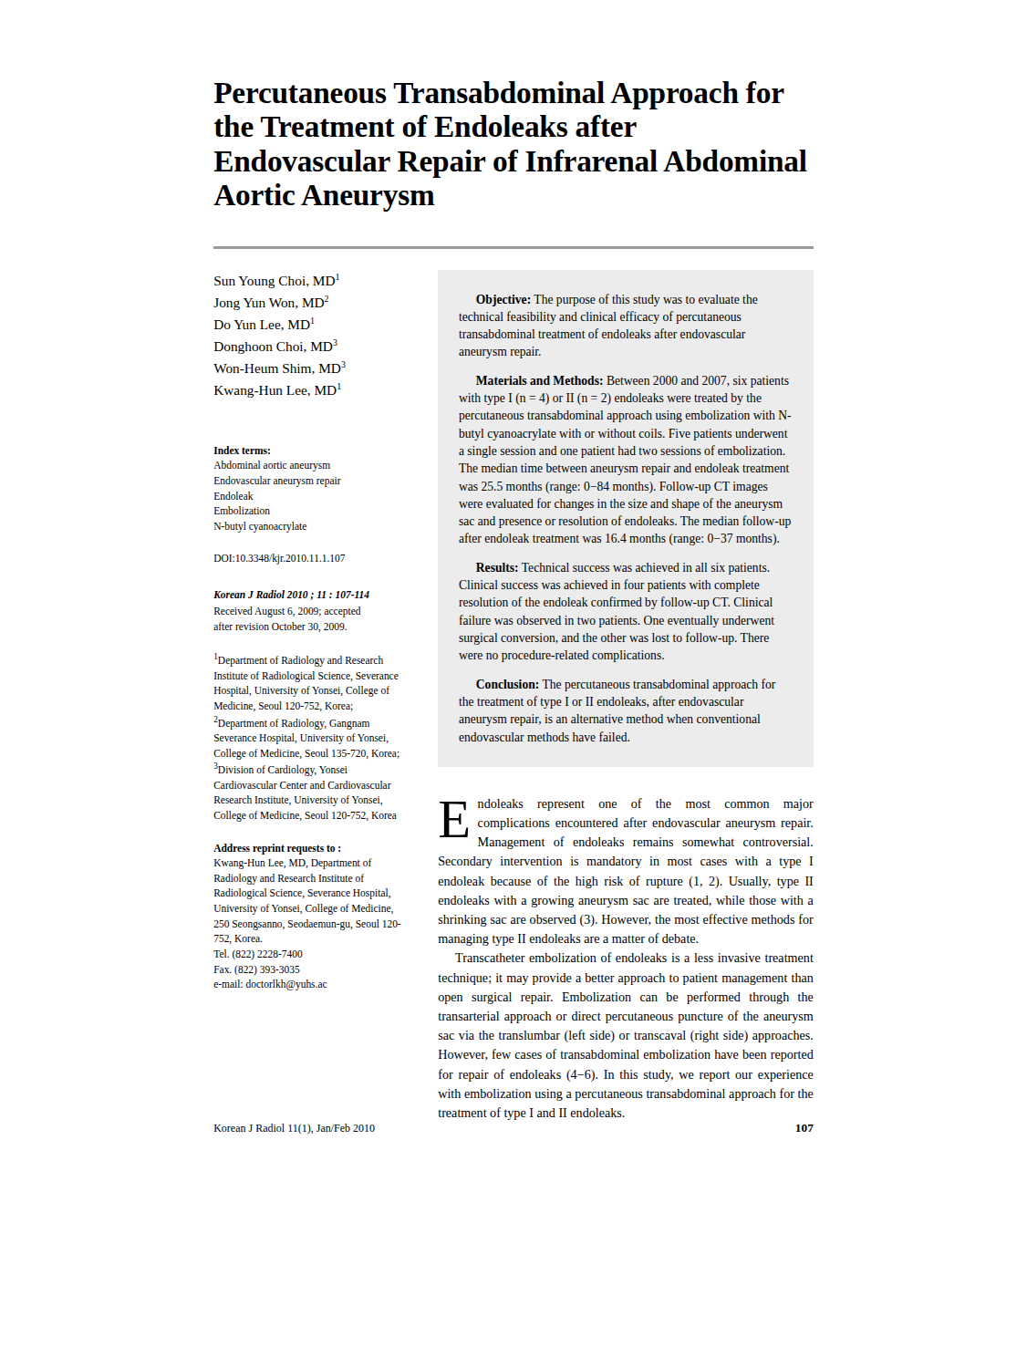Percutaneous Transabdominal Approach for the Treatment of Endoleaks after Endovascular Repair of Infrarenal Abdominal Aortic Aneurysm
Sun Young Choi, MD1
Jong Yun Won, MD2
Do Yun Lee, MD1
Donghoon Choi, MD3
Won-Heum Shim, MD3
Kwang-Hun Lee, MD1
Index terms:
Abdominal aortic aneurysm
Endovascular aneurysm repair
Endoleak
Embolization
N-butyl cyanoacrylate
DOI:10.3348/kjr.2010.11.1.107
Korean J Radiol 2010 ; 11 : 107-114
Received August 6, 2009; accepted
after revision October 30, 2009.
1Department of Radiology and Research Institute of Radiological Science, Severance Hospital, University of Yonsei, College of Medicine, Seoul 120-752, Korea; 2Department of Radiology, Gangnam Severance Hospital, University of Yonsei, College of Medicine, Seoul 135-720, Korea; 3Division of Cardiology, Yonsei Cardiovascular Center and Cardiovascular Research Institute, University of Yonsei, College of Medicine, Seoul 120-752, Korea
Address reprint requests to :
Kwang-Hun Lee, MD, Department of Radiology and Research Institute of Radiological Science, Severance Hospital, University of Yonsei, College of Medicine, 250 Seongsanno, Seodaemun-gu, Seoul 120-752, Korea.
Tel. (822) 2228-7400
Fax. (822) 393-3035
e-mail: doctorlkh@yuhs.ac
Objective: The purpose of this study was to evaluate the technical feasibility and clinical efficacy of percutaneous transabdominal treatment of endoleaks after endovascular aneurysm repair.
Materials and Methods: Between 2000 and 2007, six patients with type I (n = 4) or II (n = 2) endoleaks were treated by the percutaneous transabdominal approach using embolization with N-butyl cyanoacrylate with or without coils. Five patients underwent a single session and one patient had two sessions of embolization. The median time between aneurysm repair and endoleak treatment was 25.5 months (range: 0−84 months). Follow-up CT images were evaluated for changes in the size and shape of the aneurysm sac and presence or resolution of endoleaks. The median follow-up after endoleak treatment was 16.4 months (range: 0−37 months).
Results: Technical success was achieved in all six patients. Clinical success was achieved in four patients with complete resolution of the endoleak confirmed by follow-up CT. Clinical failure was observed in two patients. One eventually underwent surgical conversion, and the other was lost to follow-up. There were no procedure-related complications.
Conclusion: The percutaneous transabdominal approach for the treatment of type I or II endoleaks, after endovascular aneurysm repair, is an alternative method when conventional endovascular methods have failed.
Endoleaks represent one of the most common major complications encountered after endovascular aneurysm repair. Management of endoleaks remains somewhat controversial. Secondary intervention is mandatory in most cases with a type I endoleak because of the high risk of rupture (1, 2). Usually, type II endoleaks with a growing aneurysm sac are treated, while those with a shrinking sac are observed (3). However, the most effective methods for managing type II endoleaks are a matter of debate.
Transcatheter embolization of endoleaks is a less invasive treatment technique; it may provide a better approach to patient management than open surgical repair. Embolization can be performed through the transarterial approach or direct percutaneous puncture of the aneurysm sac via the translumbar (left side) or transcaval (right side) approaches. However, few cases of transabdominal embolization have been reported for repair of endoleaks (4−6). In this study, we report our experience with embolization using a percutaneous transabdominal approach for the treatment of type I and II endoleaks.
Korean J Radiol 11(1), Jan/Feb 2010 107